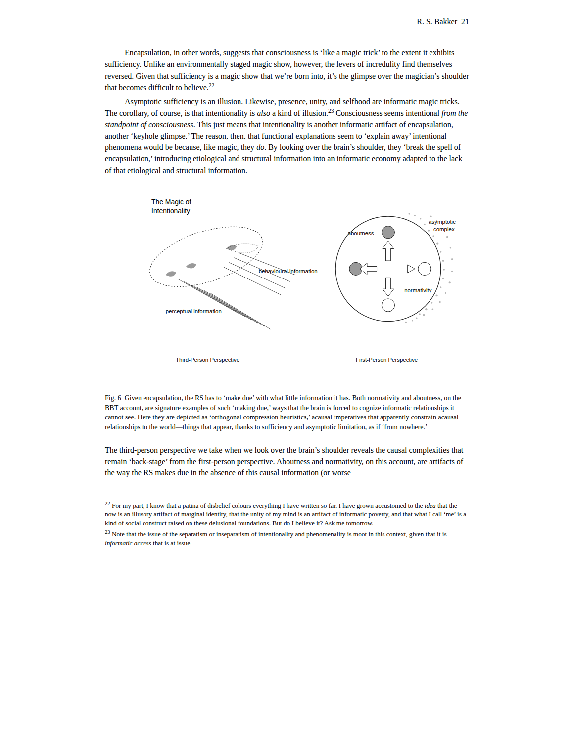R. S. Bakker 21
Encapsulation, in other words, suggests that consciousness is ‘like a magic trick’ to the extent it exhibits sufficiency. Unlike an environmentally staged magic show, however, the levers of incredulity find themselves reversed. Given that sufficiency is a magic show that we’re born into, it’s the glimpse over the magician’s shoulder that becomes difficult to believe.22
Asymptotic sufficiency is an illusion. Likewise, presence, unity, and selfhood are informatic magic tricks. The corollary, of course, is that intentionality is also a kind of illusion.23 Consciousness seems intentional from the standpoint of consciousness. This just means that intentionality is another informatic artifact of encapsulation, another ‘keyhole glimpse.’ The reason, then, that functional explanations seem to ‘explain away’ intentional phenomena would be because, like magic, they do. By looking over the brain’s shoulder, they ‘break the spell of encapsulation,’ introducing etiological and structural information into an informatic economy adapted to the lack of that etiological and structural information.
The Magic of Intentionality The Magic of Intentionality behavioural information perceptual information Third-Person Perspective aboutness normativity asymptotic complex First-Person Perspective
Fig. 6 Given encapsulation, the RS has to ‘make due’ with what little information it has. Both normativity and aboutness, on the BBT account, are signature examples of such ‘making due,’ ways that the brain is forced to cognize informatic relationships it cannot see. Here they are depicted as ‘orthogonal compression heuristics,’ acausal imperatives that apparently constrain acausal relationships to the world—things that appear, thanks to sufficiency and asymptotic limitation, as if ‘from nowhere.’
The third-person perspective we take when we look over the brain’s shoulder reveals the causal complexities that remain ‘back-stage’ from the first-person perspective. Aboutness and normativity, on this account, are artifacts of the way the RS makes due in the absence of this causal information (or worse
22 For my part, I know that a patina of disbelief colours everything I have written so far. I have grown accustomed to the idea that the now is an illusory artifact of marginal identity, that the unity of my mind is an artifact of informatic poverty, and that what I call ‘me’ is a kind of social construct raised on these delusional foundations. But do I believe it? Ask me tomorrow.
23 Note that the issue of the separatism or inseparatism of intentionality and phenomenality is moot in this context, given that it is informatic access that is at issue.